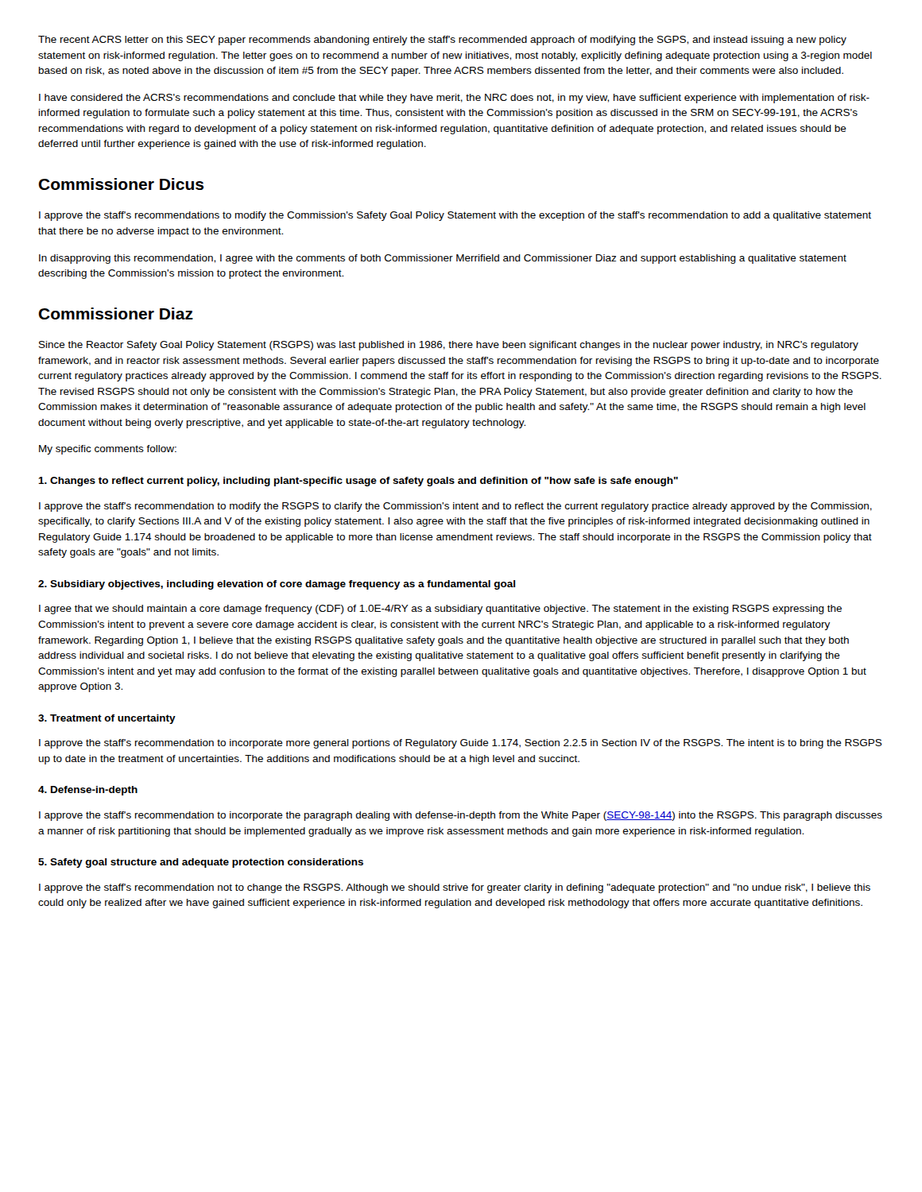The recent ACRS letter on this SECY paper recommends abandoning entirely the staff's recommended approach of modifying the SGPS, and instead issuing a new policy statement on risk-informed regulation. The letter goes on to recommend a number of new initiatives, most notably, explicitly defining adequate protection using a 3-region model based on risk, as noted above in the discussion of item #5 from the SECY paper. Three ACRS members dissented from the letter, and their comments were also included.
I have considered the ACRS's recommendations and conclude that while they have merit, the NRC does not, in my view, have sufficient experience with implementation of risk-informed regulation to formulate such a policy statement at this time. Thus, consistent with the Commission's position as discussed in the SRM on SECY-99-191, the ACRS's recommendations with regard to development of a policy statement on risk-informed regulation, quantitative definition of adequate protection, and related issues should be deferred until further experience is gained with the use of risk-informed regulation.
Commissioner Dicus
I approve the staff's recommendations to modify the Commission's Safety Goal Policy Statement with the exception of the staff's recommendation to add a qualitative statement that there be no adverse impact to the environment.
In disapproving this recommendation, I agree with the comments of both Commissioner Merrifield and Commissioner Diaz and support establishing a qualitative statement describing the Commission's mission to protect the environment.
Commissioner Diaz
Since the Reactor Safety Goal Policy Statement (RSGPS) was last published in 1986, there have been significant changes in the nuclear power industry, in NRC's regulatory framework, and in reactor risk assessment methods. Several earlier papers discussed the staff's recommendation for revising the RSGPS to bring it up-to-date and to incorporate current regulatory practices already approved by the Commission. I commend the staff for its effort in responding to the Commission's direction regarding revisions to the RSGPS. The revised RSGPS should not only be consistent with the Commission's Strategic Plan, the PRA Policy Statement, but also provide greater definition and clarity to how the Commission makes it determination of "reasonable assurance of adequate protection of the public health and safety." At the same time, the RSGPS should remain a high level document without being overly prescriptive, and yet applicable to state-of-the-art regulatory technology.
My specific comments follow:
1. Changes to reflect current policy, including plant-specific usage of safety goals and definition of "how safe is safe enough"
I approve the staff's recommendation to modify the RSGPS to clarify the Commission's intent and to reflect the current regulatory practice already approved by the Commission, specifically, to clarify Sections III.A and V of the existing policy statement. I also agree with the staff that the five principles of risk-informed integrated decisionmaking outlined in Regulatory Guide 1.174 should be broadened to be applicable to more than license amendment reviews. The staff should incorporate in the RSGPS the Commission policy that safety goals are "goals" and not limits.
2. Subsidiary objectives, including elevation of core damage frequency as a fundamental goal
I agree that we should maintain a core damage frequency (CDF) of 1.0E-4/RY as a subsidiary quantitative objective. The statement in the existing RSGPS expressing the Commission's intent to prevent a severe core damage accident is clear, is consistent with the current NRC's Strategic Plan, and applicable to a risk-informed regulatory framework. Regarding Option 1, I believe that the existing RSGPS qualitative safety goals and the quantitative health objective are structured in parallel such that they both address individual and societal risks. I do not believe that elevating the existing qualitative statement to a qualitative goal offers sufficient benefit presently in clarifying the Commission's intent and yet may add confusion to the format of the existing parallel between qualitative goals and quantitative objectives. Therefore, I disapprove Option 1 but approve Option 3.
3. Treatment of uncertainty
I approve the staff's recommendation to incorporate more general portions of Regulatory Guide 1.174, Section 2.2.5 in Section IV of the RSGPS. The intent is to bring the RSGPS up to date in the treatment of uncertainties. The additions and modifications should be at a high level and succinct.
4. Defense-in-depth
I approve the staff's recommendation to incorporate the paragraph dealing with defense-in-depth from the White Paper (SECY-98-144) into the RSGPS. This paragraph discusses a manner of risk partitioning that should be implemented gradually as we improve risk assessment methods and gain more experience in risk-informed regulation.
5. Safety goal structure and adequate protection considerations
I approve the staff's recommendation not to change the RSGPS. Although we should strive for greater clarity in defining "adequate protection" and "no undue risk", I believe this could only be realized after we have gained sufficient experience in risk-informed regulation and developed risk methodology that offers more accurate quantitative definitions.